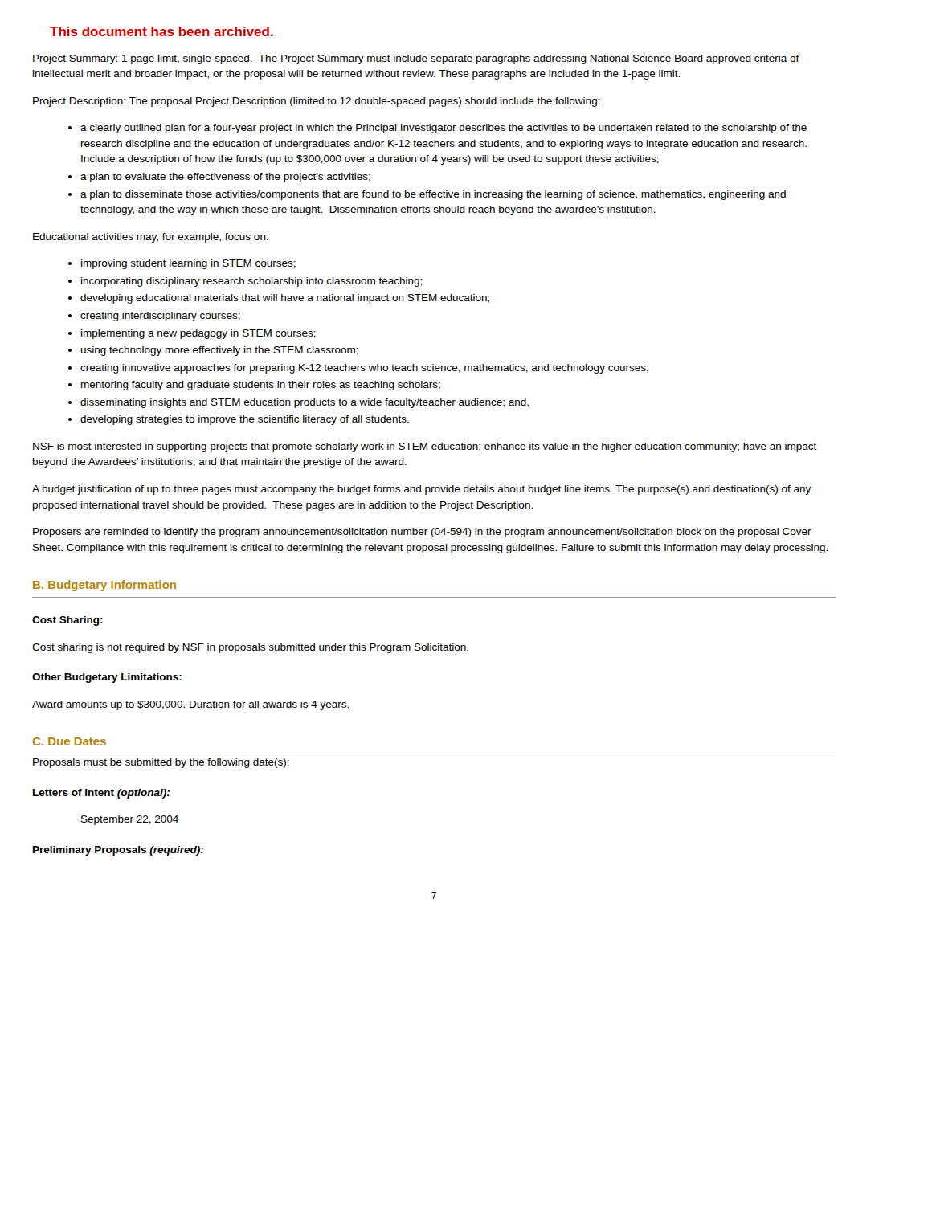This document has been archived.
Project Summary: 1 page limit, single-spaced. The Project Summary must include separate paragraphs addressing National Science Board approved criteria of intellectual merit and broader impact, or the proposal will be returned without review. These paragraphs are included in the 1-page limit.
Project Description: The proposal Project Description (limited to 12 double-spaced pages) should include the following:
a clearly outlined plan for a four-year project in which the Principal Investigator describes the activities to be undertaken related to the scholarship of the research discipline and the education of undergraduates and/or K-12 teachers and students, and to exploring ways to integrate education and research. Include a description of how the funds (up to $300,000 over a duration of 4 years) will be used to support these activities;
a plan to evaluate the effectiveness of the project's activities;
a plan to disseminate those activities/components that are found to be effective in increasing the learning of science, mathematics, engineering and technology, and the way in which these are taught. Dissemination efforts should reach beyond the awardee's institution.
Educational activities may, for example, focus on:
improving student learning in STEM courses;
incorporating disciplinary research scholarship into classroom teaching;
developing educational materials that will have a national impact on STEM education;
creating interdisciplinary courses;
implementing a new pedagogy in STEM courses;
using technology more effectively in the STEM classroom;
creating innovative approaches for preparing K-12 teachers who teach science, mathematics, and technology courses;
mentoring faculty and graduate students in their roles as teaching scholars;
disseminating insights and STEM education products to a wide faculty/teacher audience; and,
developing strategies to improve the scientific literacy of all students.
NSF is most interested in supporting projects that promote scholarly work in STEM education; enhance its value in the higher education community; have an impact beyond the Awardees’ institutions; and that maintain the prestige of the award.
A budget justification of up to three pages must accompany the budget forms and provide details about budget line items. The purpose(s) and destination(s) of any proposed international travel should be provided. These pages are in addition to the Project Description.
Proposers are reminded to identify the program announcement/solicitation number (04-594) in the program announcement/solicitation block on the proposal Cover Sheet. Compliance with this requirement is critical to determining the relevant proposal processing guidelines. Failure to submit this information may delay processing.
B. Budgetary Information
Cost Sharing:
Cost sharing is not required by NSF in proposals submitted under this Program Solicitation.
Other Budgetary Limitations:
Award amounts up to $300,000. Duration for all awards is 4 years.
C. Due Dates
Proposals must be submitted by the following date(s):
Letters of Intent (optional):
September 22, 2004
Preliminary Proposals (required):
7